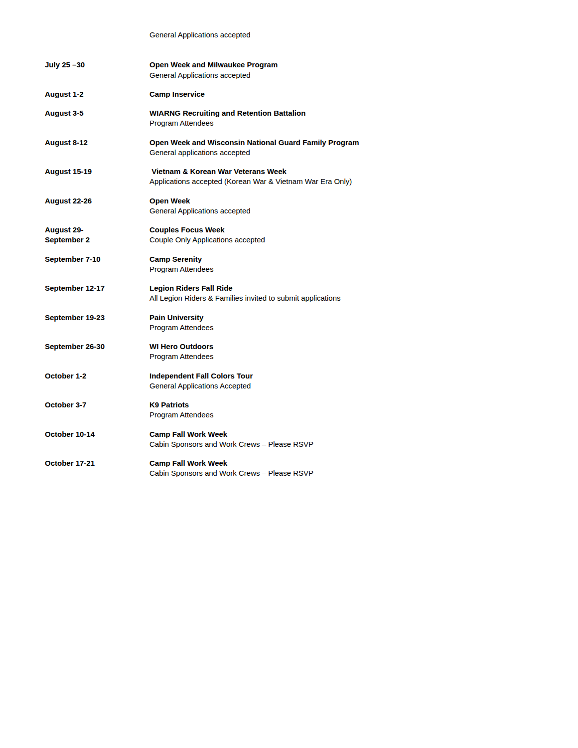| | General Applications accepted |
| July 25 –30 | Open Week and Milwaukee Program General Applications accepted |
| August 1-2 | Camp Inservice |
| August 3-5 | WIARNG Recruiting and Retention Battalion Program Attendees |
| August 8-12 | Open Week and Wisconsin National Guard Family Program General applications accepted |
| August 15-19 | Vietnam & Korean War Veterans Week Applications accepted (Korean War & Vietnam War Era Only) |
| August 22-26 | Open Week General Applications accepted |
| August 29- September 2 | Couples Focus Week Couple Only Applications accepted |
| September 7-10 | Camp Serenity Program Attendees |
| September 12-17 | Legion Riders Fall Ride All Legion Riders & Families invited to submit applications |
| September 19-23 | Pain University Program Attendees |
| September 26-30 | WI Hero Outdoors Program Attendees |
| October 1-2 | Independent Fall Colors Tour General Applications Accepted |
| October 3-7 | K9 Patriots Program Attendees |
| October 10-14 | Camp Fall Work Week Cabin Sponsors and Work Crews – Please RSVP |
| October 17-21 | Camp Fall Work Week Cabin Sponsors and Work Crews – Please RSVP |